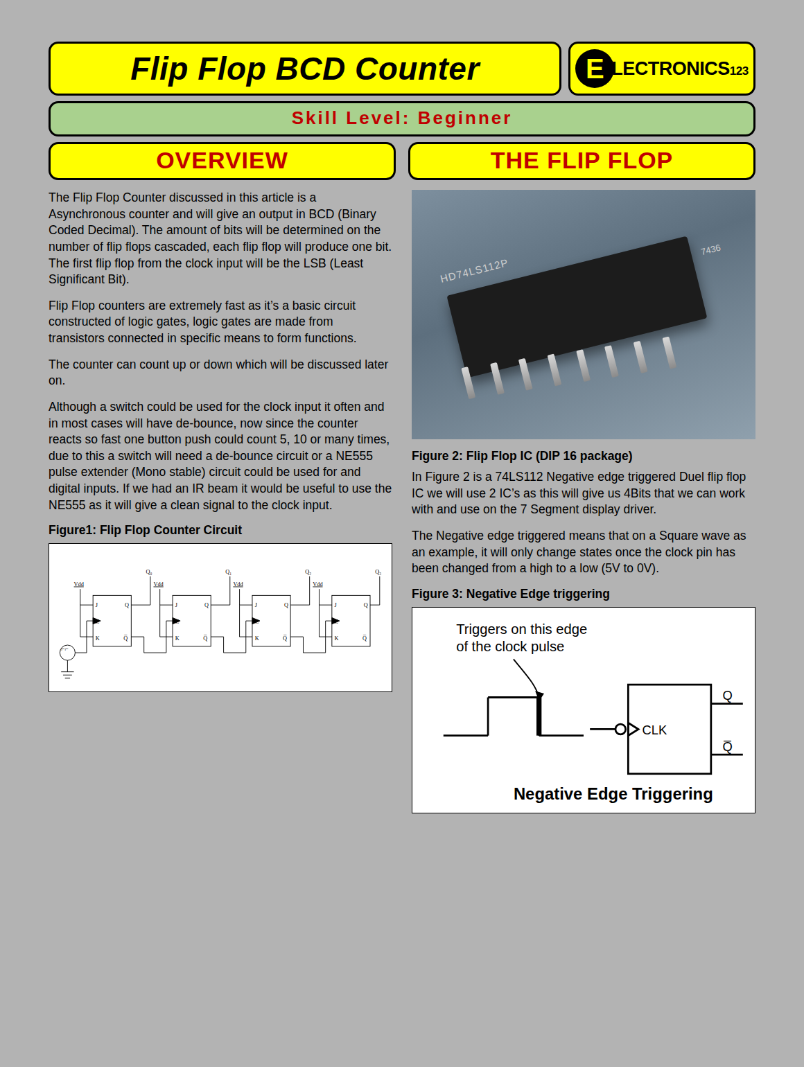Flip Flop BCD Counter
E
LECTRONICS123
Skill Level: Beginner
OVERVIEW
THE FLIP FLOP
The Flip Flop Counter discussed in this article is a Asynchronous counter and will give an output in BCD (Binary Coded Decimal). The amount of bits will be determined on the number of flip flops cascaded, each flip flop will produce one bit. The first flip flop from the clock input will be the LSB (Least Significant Bit).
Flip Flop counters are extremely fast as it’s a basic circuit constructed of logic gates, logic gates are made from transistors connected in specific means to form functions.
The counter can count up or down which will be discussed later on.
Although a switch could be used for the clock input it often and in most cases will have de-bounce, now since the counter reacts so fast one button push could count 5, 10 or many times, due to this a switch will need a de-bounce circuit or a NE555 pulse extender (Mono stable) circuit could be used for and digital inputs. If we had an IR beam it would be useful to use the NE555 as it will give a clean signal to the clock input.
Figure1: Flip Flop Counter Circuit
Vdd Vdd Vdd Vdd J K C Q Q̅ J K C Q Q̅ J K C Q Q̅ J K C Q Q̅ Q₀ Q₁ Q₂ Q₃ ⌐⌐
HD74LS112P
7436
Figure 2: Flip Flop IC (DIP 16 package)
In Figure 2 is a 74LS112 Negative edge triggered Duel flip flop IC we will use 2 IC’s as this will give us 4Bits that we can work with and use on the 7 Segment display driver.
The Negative edge triggered means that on a Square wave as an example, it will only change states once the clock pin has been changed from a high to a low (5V to 0V).
Figure 3: Negative Edge triggering
Triggers on this edge of the clock pulse Negative Edge Triggering Q Q̅ CLK